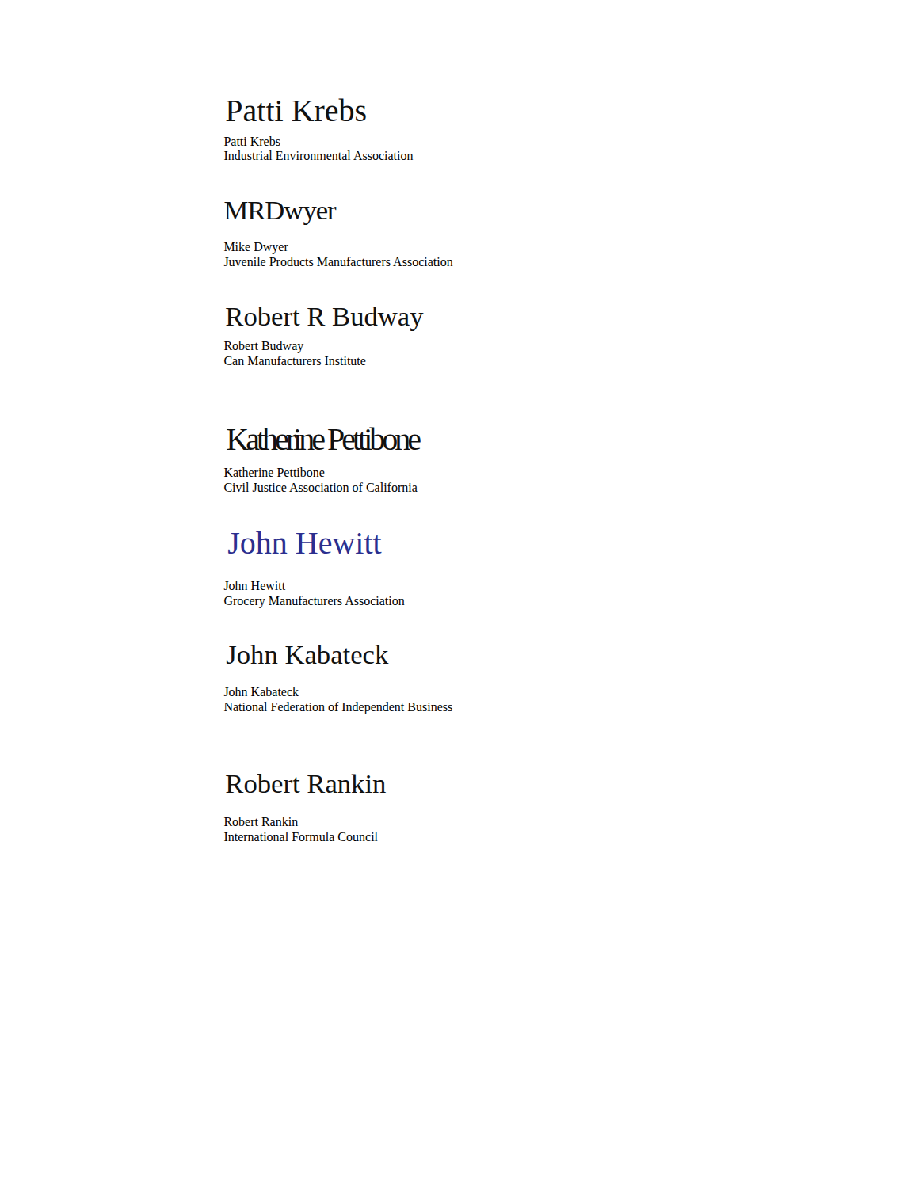Patti Krebs Patti Krebs Industrial Environmental Association
MRDwyer Mike Dwyer Juvenile Products Manufacturers Association
Robert R Budway Robert Budway Can Manufacturers Institute
Katherine Pettibone Katherine Pettibone Civil Justice Association of California
John Hewitt John Hewitt Grocery Manufacturers Association
John Kabateck John Kabateck National Federation of Independent Business
Robert Rankin Robert Rankin International Formula Council